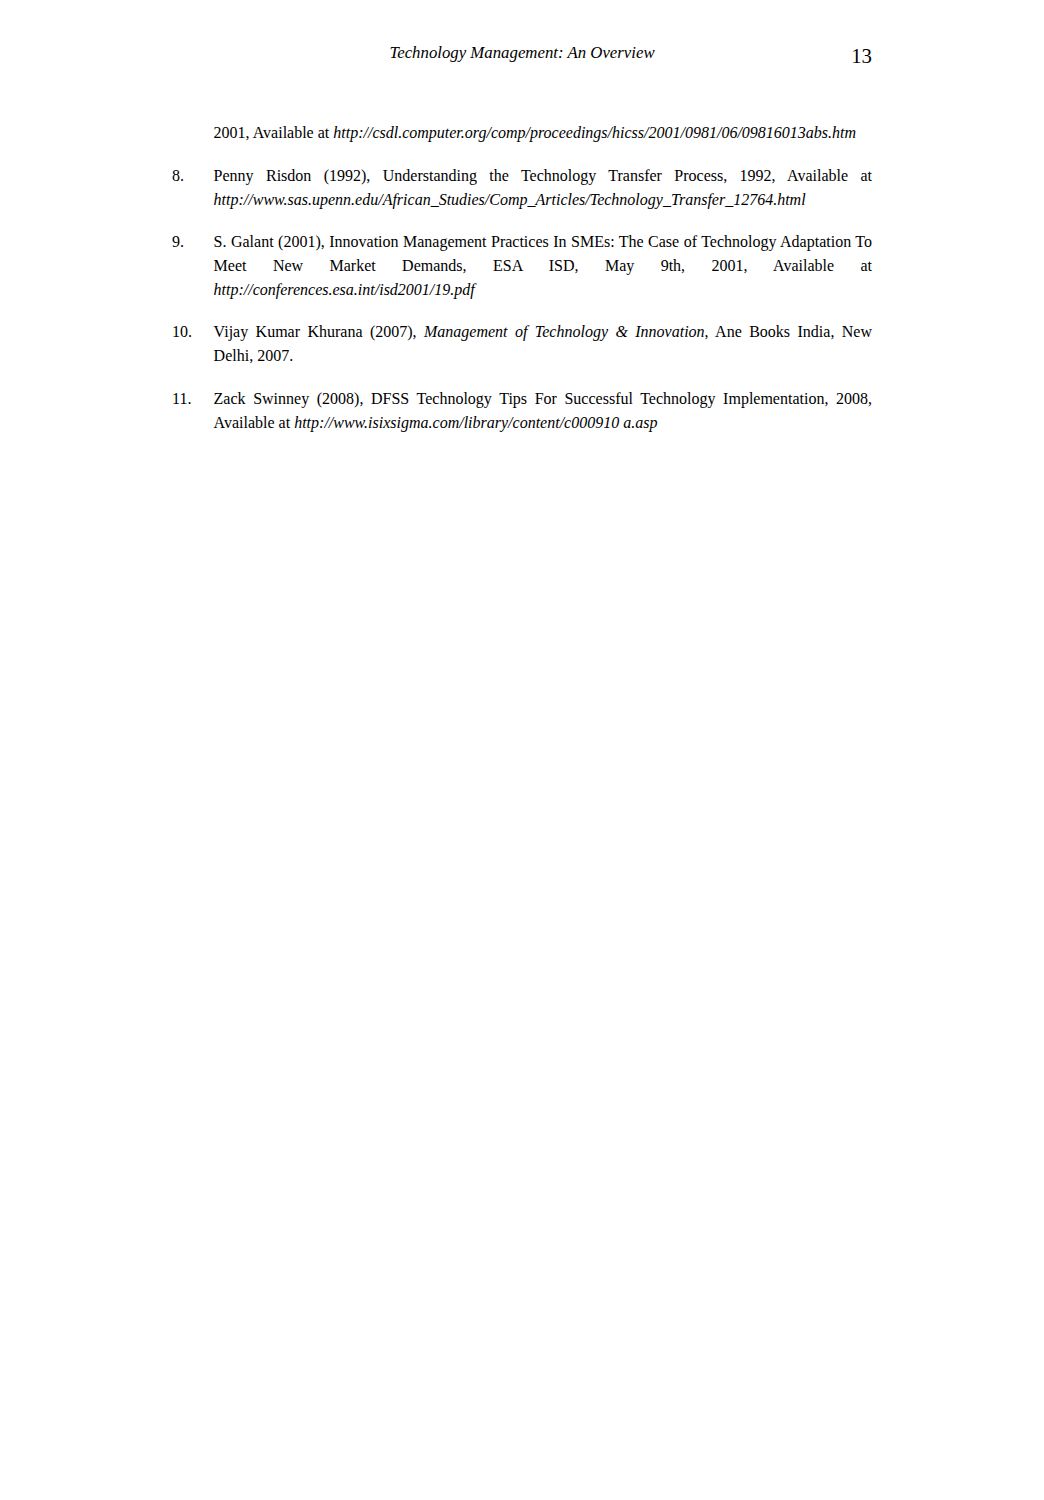Technology Management: An Overview 13
2001, Available at http://csdl.computer.org/comp/proceedings/hicss/2001/0981/06/09816013abs.htm
8. Penny Risdon (1992), Understanding the Technology Transfer Process, 1992, Available at http://www.sas.upenn.edu/African_Studies/Comp_Articles/Technology_Transfer_12764.html
9. S. Galant (2001), Innovation Management Practices In SMEs: The Case of Technology Adaptation To Meet New Market Demands, ESA ISD, May 9th, 2001, Available at http://conferences.esa.int/isd2001/19.pdf
10. Vijay Kumar Khurana (2007), Management of Technology & Innovation, Ane Books India, New Delhi, 2007.
11. Zack Swinney (2008), DFSS Technology Tips For Successful Technology Implementation, 2008, Available at http://www.isixsigma.com/library/content/c000910 a.asp